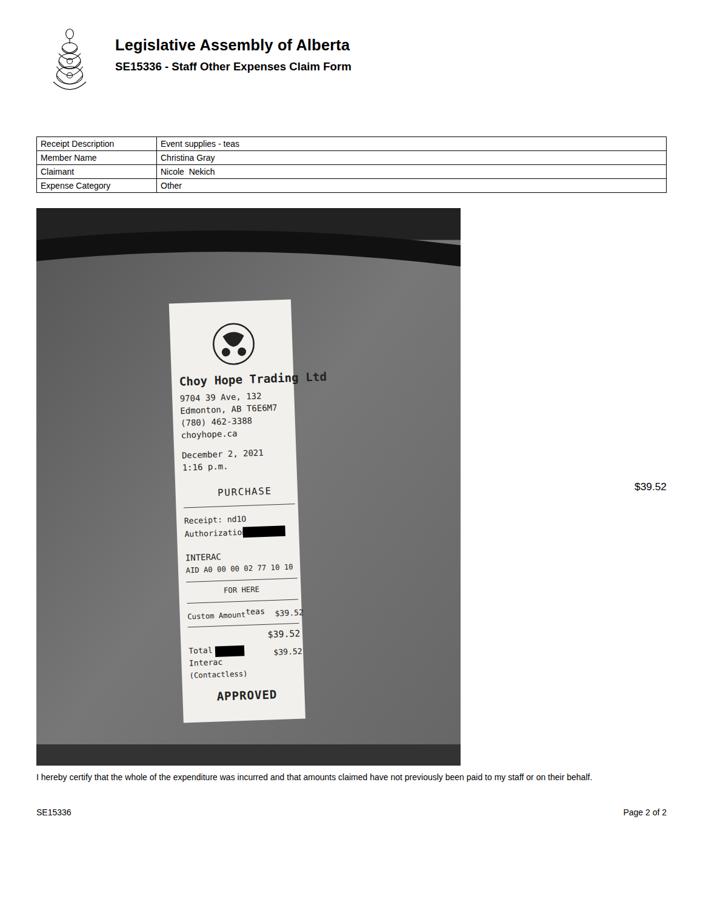Legislative Assembly of Alberta
SE15336 - Staff Other Expenses Claim Form
| Receipt Description | Event supplies - teas |
| Member Name | Christina Gray |
| Claimant | Nicole Nekich |
| Expense Category | Other |
$39.52
I hereby certify that the whole of the expenditure was incurred and that amounts claimed have not previously been paid to my staff or on their behalf.
SE15336
Page 2 of 2